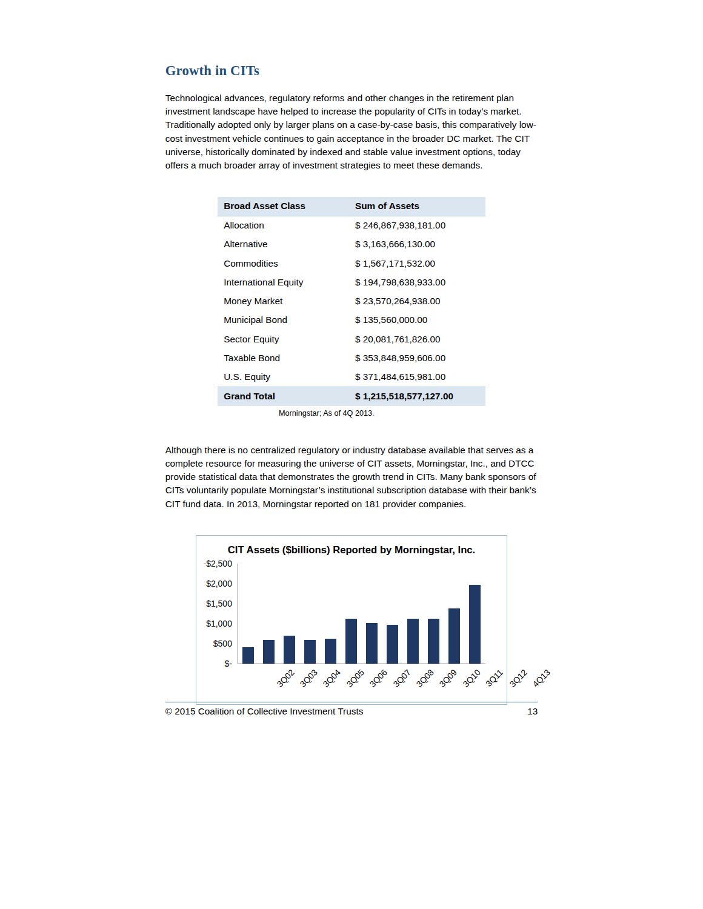Growth in CITs
Technological advances, regulatory reforms and other changes in the retirement plan investment landscape have helped to increase the popularity of CITs in today’s market. Traditionally adopted only by larger plans on a case-by-case basis, this comparatively low-cost investment vehicle continues to gain acceptance in the broader DC market. The CIT universe, historically dominated by indexed and stable value investment options, today offers a much broader array of investment strategies to meet these demands.
| Broad Asset Class | Sum of Assets |
| --- | --- |
| Allocation | $ 246,867,938,181.00 |
| Alternative | $ 3,163,666,130.00 |
| Commodities | $ 1,567,171,532.00 |
| International Equity | $ 194,798,638,933.00 |
| Money Market | $ 23,570,264,938.00 |
| Municipal Bond | $ 135,560,000.00 |
| Sector Equity | $ 20,081,761,826.00 |
| Taxable Bond | $ 353,848,959,606.00 |
| U.S. Equity | $ 371,484,615,981.00 |
| Grand Total | $ 1,215,518,577,127.00 |
Morningstar; As of 4Q 2013.
Although there is no centralized regulatory or industry database available that serves as a complete resource for measuring the universe of CIT assets, Morningstar, Inc., and DTCC provide statistical data that demonstrates the growth trend in CITs. Many bank sponsors of CITs voluntarily populate Morningstar’s institutional subscription database with their bank’s CIT fund data. In 2013, Morningstar reported on 181 provider companies.
CIT Assets ($billions) Reported by Morningstar, Inc.
$2,500 $2,000 $1,500 $1,000 $500 $-
3Q02 3Q03 3Q04 3Q05 3Q06 3Q07 3Q08 3Q09 3Q10 3Q11 3Q12 4Q13
© 2015 Coalition of Collective Investment Trusts 13